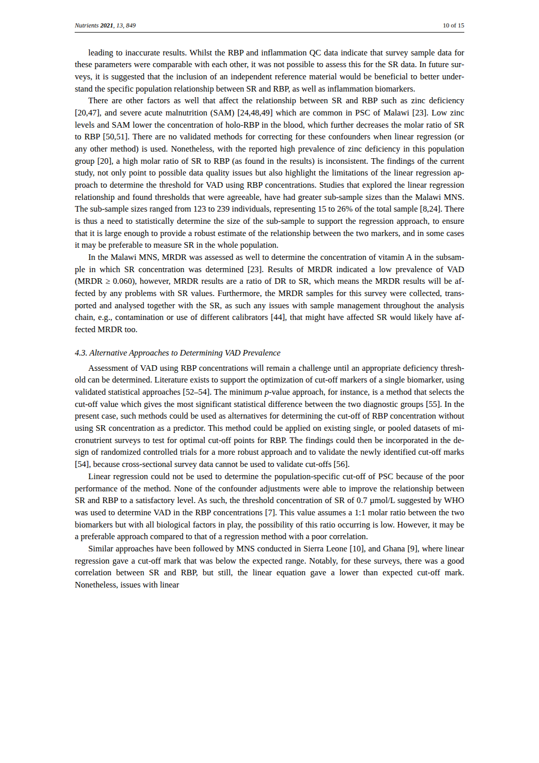Nutrients 2021, 13, 849 10 of 15
leading to inaccurate results. Whilst the RBP and inflammation QC data indicate that survey sample data for these parameters were comparable with each other, it was not possible to assess this for the SR data. In future surveys, it is suggested that the inclusion of an independent reference material would be beneficial to better understand the specific population relationship between SR and RBP, as well as inflammation biomarkers.
There are other factors as well that affect the relationship between SR and RBP such as zinc deficiency [20,47], and severe acute malnutrition (SAM) [24,48,49] which are common in PSC of Malawi [23]. Low zinc levels and SAM lower the concentration of holo-RBP in the blood, which further decreases the molar ratio of SR to RBP [50,51]. There are no validated methods for correcting for these confounders when linear regression (or any other method) is used. Nonetheless, with the reported high prevalence of zinc deficiency in this population group [20], a high molar ratio of SR to RBP (as found in the results) is inconsistent. The findings of the current study, not only point to possible data quality issues but also highlight the limitations of the linear regression approach to determine the threshold for VAD using RBP concentrations. Studies that explored the linear regression relationship and found thresholds that were agreeable, have had greater sub-sample sizes than the Malawi MNS. The sub-sample sizes ranged from 123 to 239 individuals, representing 15 to 26% of the total sample [8,24]. There is thus a need to statistically determine the size of the sub-sample to support the regression approach, to ensure that it is large enough to provide a robust estimate of the relationship between the two markers, and in some cases it may be preferable to measure SR in the whole population.
In the Malawi MNS, MRDR was assessed as well to determine the concentration of vitamin A in the subsample in which SR concentration was determined [23]. Results of MRDR indicated a low prevalence of VAD (MRDR ≥ 0.060), however, MRDR results are a ratio of DR to SR, which means the MRDR results will be affected by any problems with SR values. Furthermore, the MRDR samples for this survey were collected, transported and analysed together with the SR, as such any issues with sample management throughout the analysis chain, e.g., contamination or use of different calibrators [44], that might have affected SR would likely have affected MRDR too.
4.3. Alternative Approaches to Determining VAD Prevalence
Assessment of VAD using RBP concentrations will remain a challenge until an appropriate deficiency threshold can be determined. Literature exists to support the optimization of cut-off markers of a single biomarker, using validated statistical approaches [52–54]. The minimum p-value approach, for instance, is a method that selects the cut-off value which gives the most significant statistical difference between the two diagnostic groups [55]. In the present case, such methods could be used as alternatives for determining the cut-off of RBP concentration without using SR concentration as a predictor. This method could be applied on existing single, or pooled datasets of micronutrient surveys to test for optimal cut-off points for RBP. The findings could then be incorporated in the design of randomized controlled trials for a more robust approach and to validate the newly identified cut-off marks [54], because cross-sectional survey data cannot be used to validate cut-offs [56].
Linear regression could not be used to determine the population-specific cut-off of PSC because of the poor performance of the method. None of the confounder adjustments were able to improve the relationship between SR and RBP to a satisfactory level. As such, the threshold concentration of SR of 0.7 µmol/L suggested by WHO was used to determine VAD in the RBP concentrations [7]. This value assumes a 1:1 molar ratio between the two biomarkers but with all biological factors in play, the possibility of this ratio occurring is low. However, it may be a preferable approach compared to that of a regression method with a poor correlation.
Similar approaches have been followed by MNS conducted in Sierra Leone [10], and Ghana [9], where linear regression gave a cut-off mark that was below the expected range. Notably, for these surveys, there was a good correlation between SR and RBP, but still, the linear equation gave a lower than expected cut-off mark. Nonetheless, issues with linear